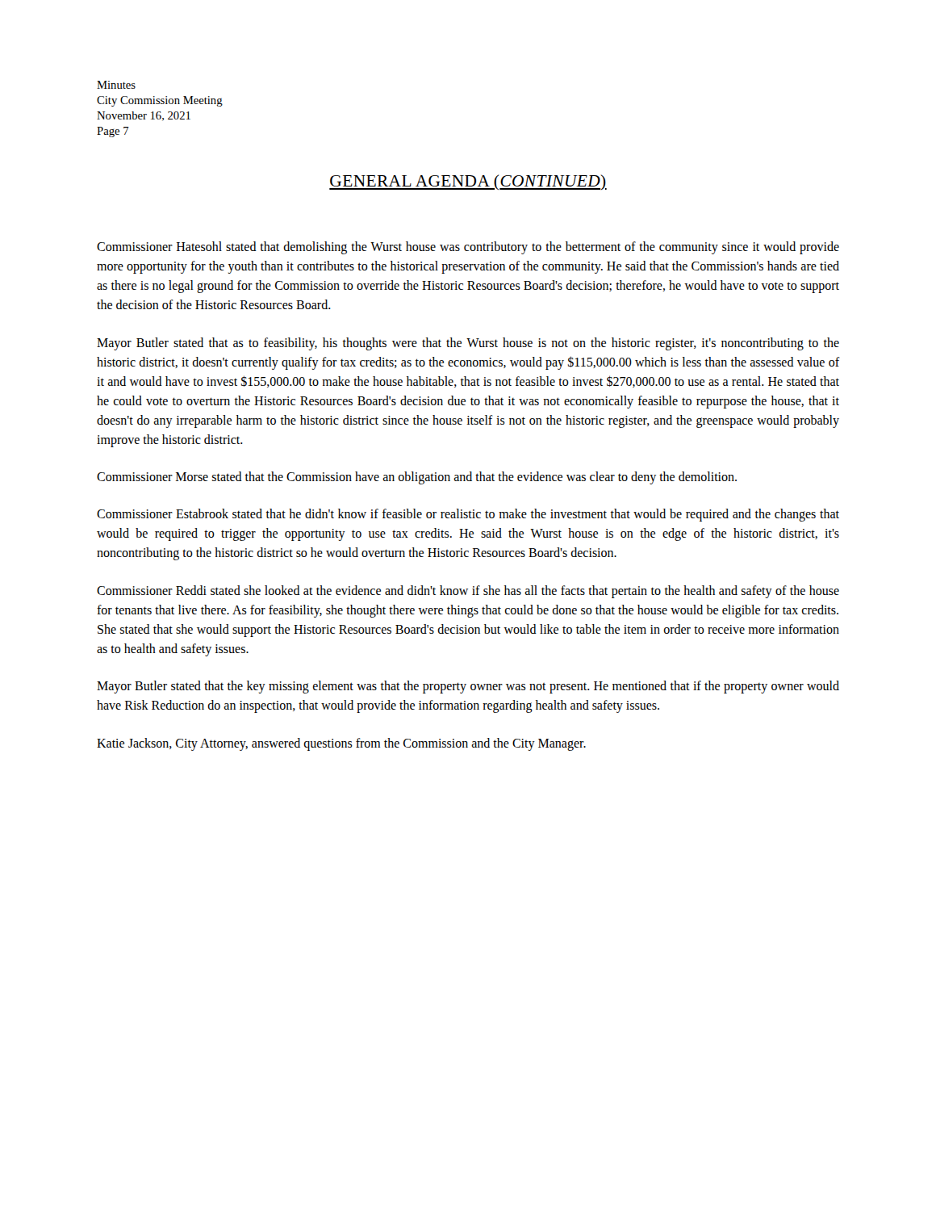Minutes
City Commission Meeting
November 16, 2021
Page 7
GENERAL AGENDA (CONTINUED)
Commissioner Hatesohl stated that demolishing the Wurst house was contributory to the betterment of the community since it would provide more opportunity for the youth than it contributes to the historical preservation of the community. He said that the Commission's hands are tied as there is no legal ground for the Commission to override the Historic Resources Board's decision; therefore, he would have to vote to support the decision of the Historic Resources Board.
Mayor Butler stated that as to feasibility, his thoughts were that the Wurst house is not on the historic register, it's noncontributing to the historic district, it doesn't currently qualify for tax credits; as to the economics, would pay $115,000.00 which is less than the assessed value of it and would have to invest $155,000.00 to make the house habitable, that is not feasible to invest $270,000.00 to use as a rental. He stated that he could vote to overturn the Historic Resources Board's decision due to that it was not economically feasible to repurpose the house, that it doesn't do any irreparable harm to the historic district since the house itself is not on the historic register, and the greenspace would probably improve the historic district.
Commissioner Morse stated that the Commission have an obligation and that the evidence was clear to deny the demolition.
Commissioner Estabrook stated that he didn't know if feasible or realistic to make the investment that would be required and the changes that would be required to trigger the opportunity to use tax credits. He said the Wurst house is on the edge of the historic district, it's noncontributing to the historic district so he would overturn the Historic Resources Board's decision.
Commissioner Reddi stated she looked at the evidence and didn't know if she has all the facts that pertain to the health and safety of the house for tenants that live there. As for feasibility, she thought there were things that could be done so that the house would be eligible for tax credits. She stated that she would support the Historic Resources Board's decision but would like to table the item in order to receive more information as to health and safety issues.
Mayor Butler stated that the key missing element was that the property owner was not present. He mentioned that if the property owner would have Risk Reduction do an inspection, that would provide the information regarding health and safety issues.
Katie Jackson, City Attorney, answered questions from the Commission and the City Manager.